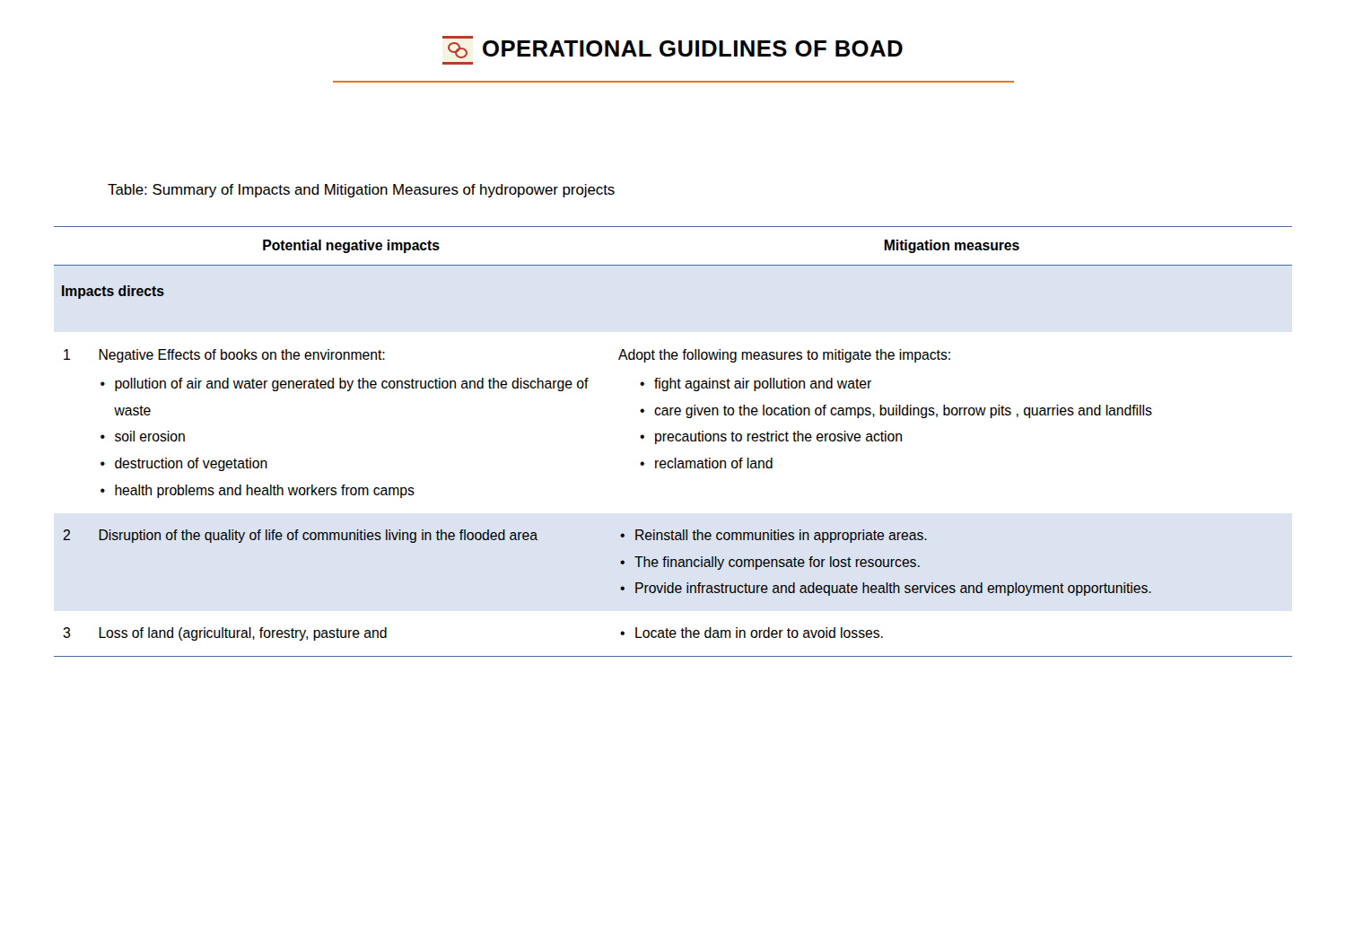OPERATIONAL GUIDLINES OF BOAD
Table: Summary of Impacts and Mitigation Measures of hydropower projects
| | Potential negative impacts | Mitigation measures |
| --- | --- | --- |
| Impacts directs |
| 1 | Negative Effects of books on the environment: pollution of air and water generated by the construction and the discharge of waste soil erosion destruction of vegetation health problems and health workers from camps | Adopt the following measures to mitigate the impacts: fight against air pollution and water care given to the location of camps, buildings, borrow pits , quarries and landfills precautions to restrict the erosive action reclamation of land |
| 2 | Disruption of the quality of life of communities living in the flooded area | Reinstall the communities in appropriate areas. The financially compensate for lost resources. Provide infrastructure and adequate health services and employment opportunities. |
| 3 | Loss of land (agricultural, forestry, pasture and | Locate the dam in order to avoid losses. |